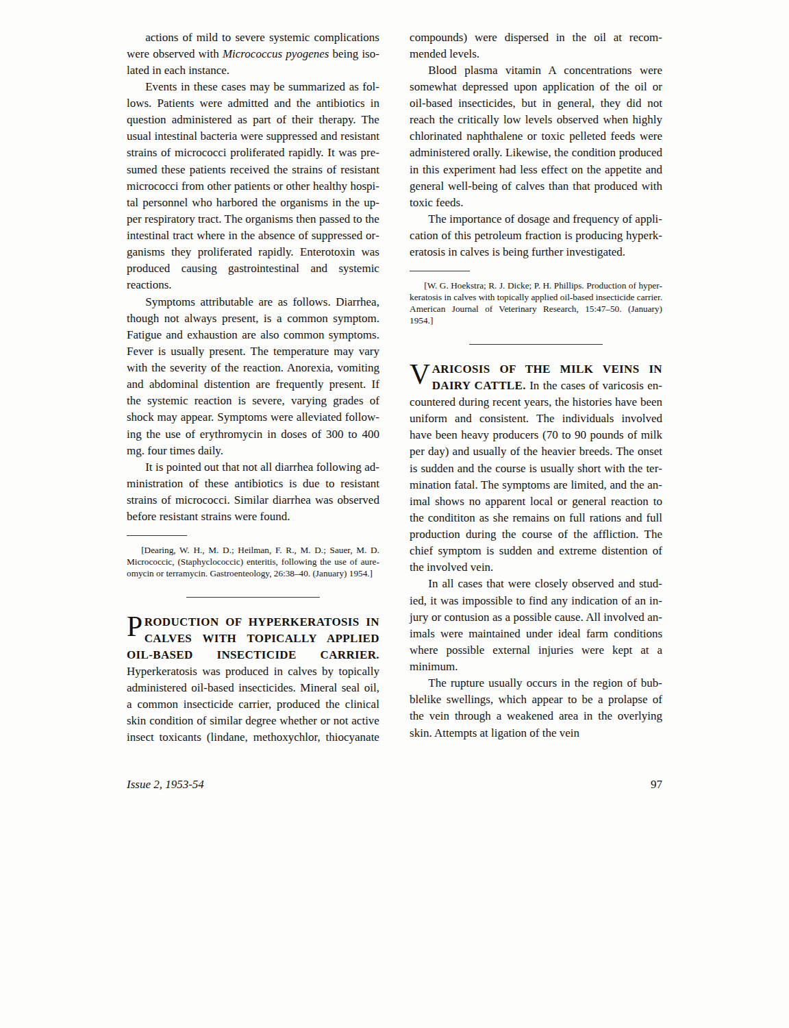actions of mild to severe systemic complications were observed with Micrococcus pyogenes being isolated in each instance.
Events in these cases may be summarized as follows. Patients were admitted and the antibiotics in question administered as part of their therapy. The usual intestinal bacteria were suppressed and resistant strains of micrococci proliferated rapidly. It was presumed these patients received the strains of resistant micrococci from other patients or other healthy hospital personnel who harbored the organisms in the upper respiratory tract. The organisms then passed to the intestinal tract where in the absence of suppressed organisms they proliferated rapidly. Enterotoxin was produced causing gastrointestinal and systemic reactions.
Symptoms attributable are as follows. Diarrhea, though not always present, is a common symptom. Fatigue and exhaustion are also common symptoms. Fever is usually present. The temperature may vary with the severity of the reaction. Anorexia, vomiting and abdominal distention are frequently present. If the systemic reaction is severe, varying grades of shock may appear. Symptoms were alleviated following the use of erythromycin in doses of 300 to 400 mg. four times daily.
It is pointed out that not all diarrhea following administration of these antibiotics is due to resistant strains of micrococci. Similar diarrhea was observed before resistant strains were found.
[Dearing, W. H., M. D.; Heilman, F. R., M. D.; Sauer, M. D. Micrococcic, (Staphyclococcic) enteritis, following the use of aureomycin or terramycin. Gastroenteology, 26:38–40. (January) 1954.]
PRODUCTION OF HYPERKERATOSIS IN CALVES WITH TOPICALLY APPLIED OIL-BASED INSECTICIDE CARRIER. Hyperkeratosis was produced in calves by topically administered oil-based insecticides. Mineral seal oil, a common insecticide carrier, produced the clinical skin condition of similar degree whether or not active insect toxicants (lindane, methoxychlor, thiocyanate compounds) were dispersed in the oil at recommended levels.
Blood plasma vitamin A concentrations were somewhat depressed upon application of the oil or oil-based insecticides, but in general, they did not reach the critically low levels observed when highly chlorinated naphthalene or toxic pelleted feeds were administered orally. Likewise, the condition produced in this experiment had less effect on the appetite and general well-being of calves than that produced with toxic feeds.
The importance of dosage and frequency of application of this petroleum fraction is producing hyperkeratosis in calves is being further investigated.
[W. G. Hoekstra; R. J. Dicke; P. H. Phillips. Production of hyperkeratosis in calves with topically applied oil-based insecticide carrier. American Journal of Veterinary Research, 15:47–50. (January) 1954.]
VARICOSIS OF THE MILK VEINS IN DAIRY CATTLE. In the cases of varicosis encountered during recent years, the histories have been uniform and consistent. The individuals involved have been heavy producers (70 to 90 pounds of milk per day) and usually of the heavier breeds. The onset is sudden and the course is usually short with the termination fatal. The symptoms are limited, and the animal shows no apparent local or general reaction to the condititon as she remains on full rations and full production during the course of the affliction. The chief symptom is sudden and extreme distention of the involved vein.
In all cases that were closely observed and studied, it was impossible to find any indication of an injury or contusion as a possible cause. All involved animals were maintained under ideal farm conditions where possible external injuries were kept at a minimum.
The rupture usually occurs in the region of bubblelike swellings, which appear to be a prolapse of the vein through a weakened area in the overlying skin. Attempts at ligation of the vein
Issue 2, 1953-54 97